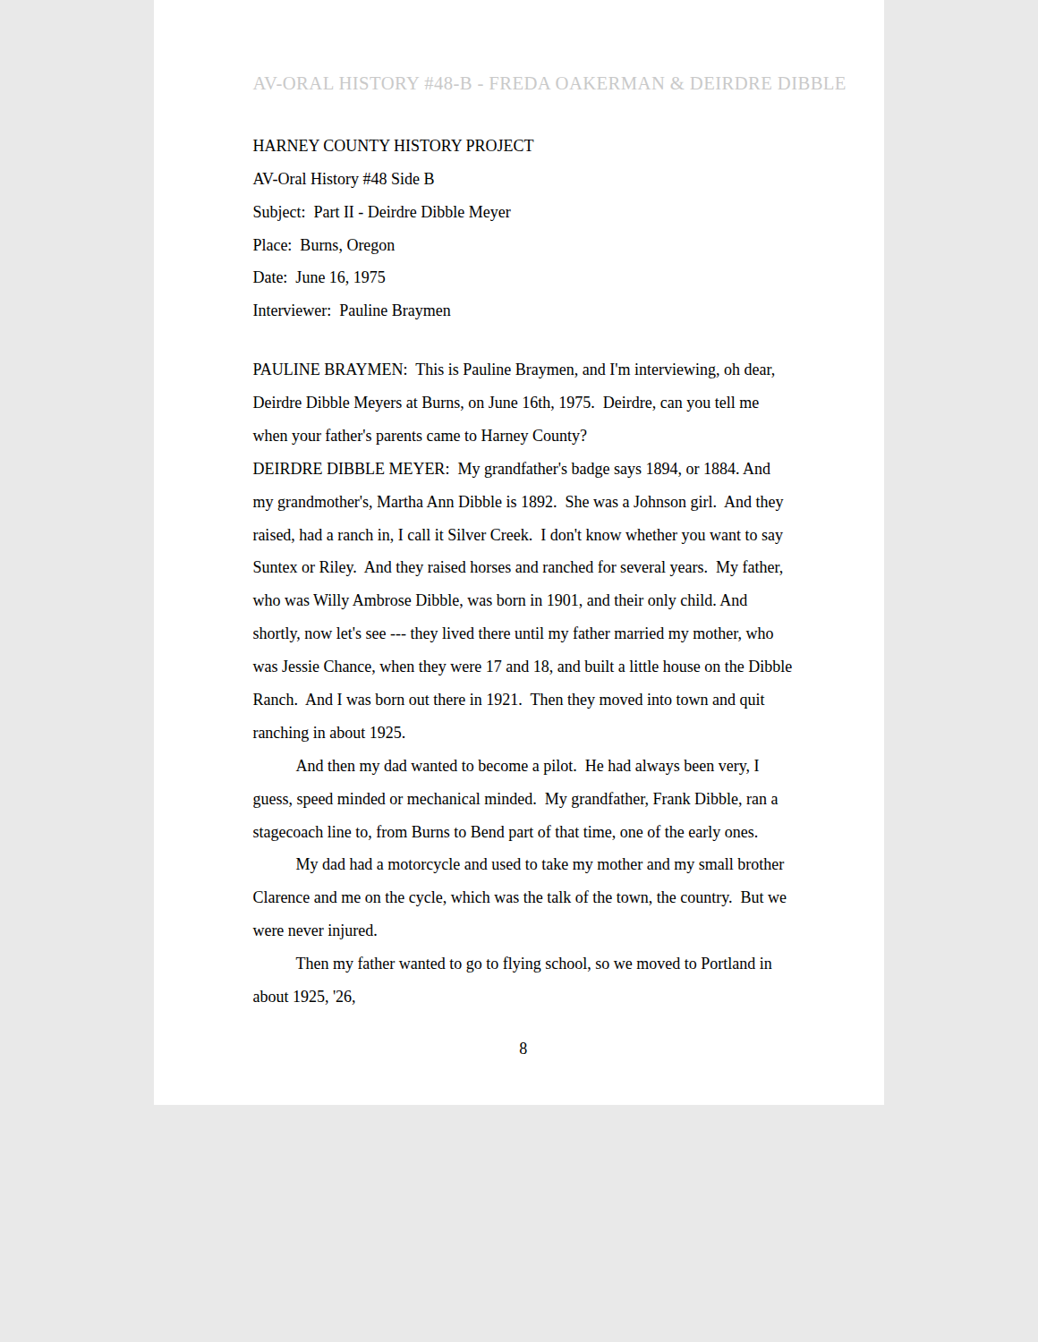AV-ORAL HISTORY #48-B - FREDA OAKERMAN & DEIRDRE DIBBLE
HARNEY COUNTY HISTORY PROJECT
AV-Oral History #48 Side B
Subject: Part II - Deirdre Dibble Meyer
Place: Burns, Oregon
Date: June 16, 1975
Interviewer: Pauline Braymen
PAULINE BRAYMEN: This is Pauline Braymen, and I'm interviewing, oh dear, Deirdre Dibble Meyers at Burns, on June 16th, 1975. Deirdre, can you tell me when your father's parents came to Harney County?
DEIRDRE DIBBLE MEYER: My grandfather's badge says 1894, or 1884. And my grandmother's, Martha Ann Dibble is 1892. She was a Johnson girl. And they raised, had a ranch in, I call it Silver Creek. I don't know whether you want to say Suntex or Riley. And they raised horses and ranched for several years. My father, who was Willy Ambrose Dibble, was born in 1901, and their only child. And shortly, now let's see --- they lived there until my father married my mother, who was Jessie Chance, when they were 17 and 18, and built a little house on the Dibble Ranch. And I was born out there in 1921. Then they moved into town and quit ranching in about 1925.
And then my dad wanted to become a pilot. He had always been very, I guess, speed minded or mechanical minded. My grandfather, Frank Dibble, ran a stagecoach line to, from Burns to Bend part of that time, one of the early ones.
My dad had a motorcycle and used to take my mother and my small brother Clarence and me on the cycle, which was the talk of the town, the country. But we were never injured.
Then my father wanted to go to flying school, so we moved to Portland in about 1925, '26,
8